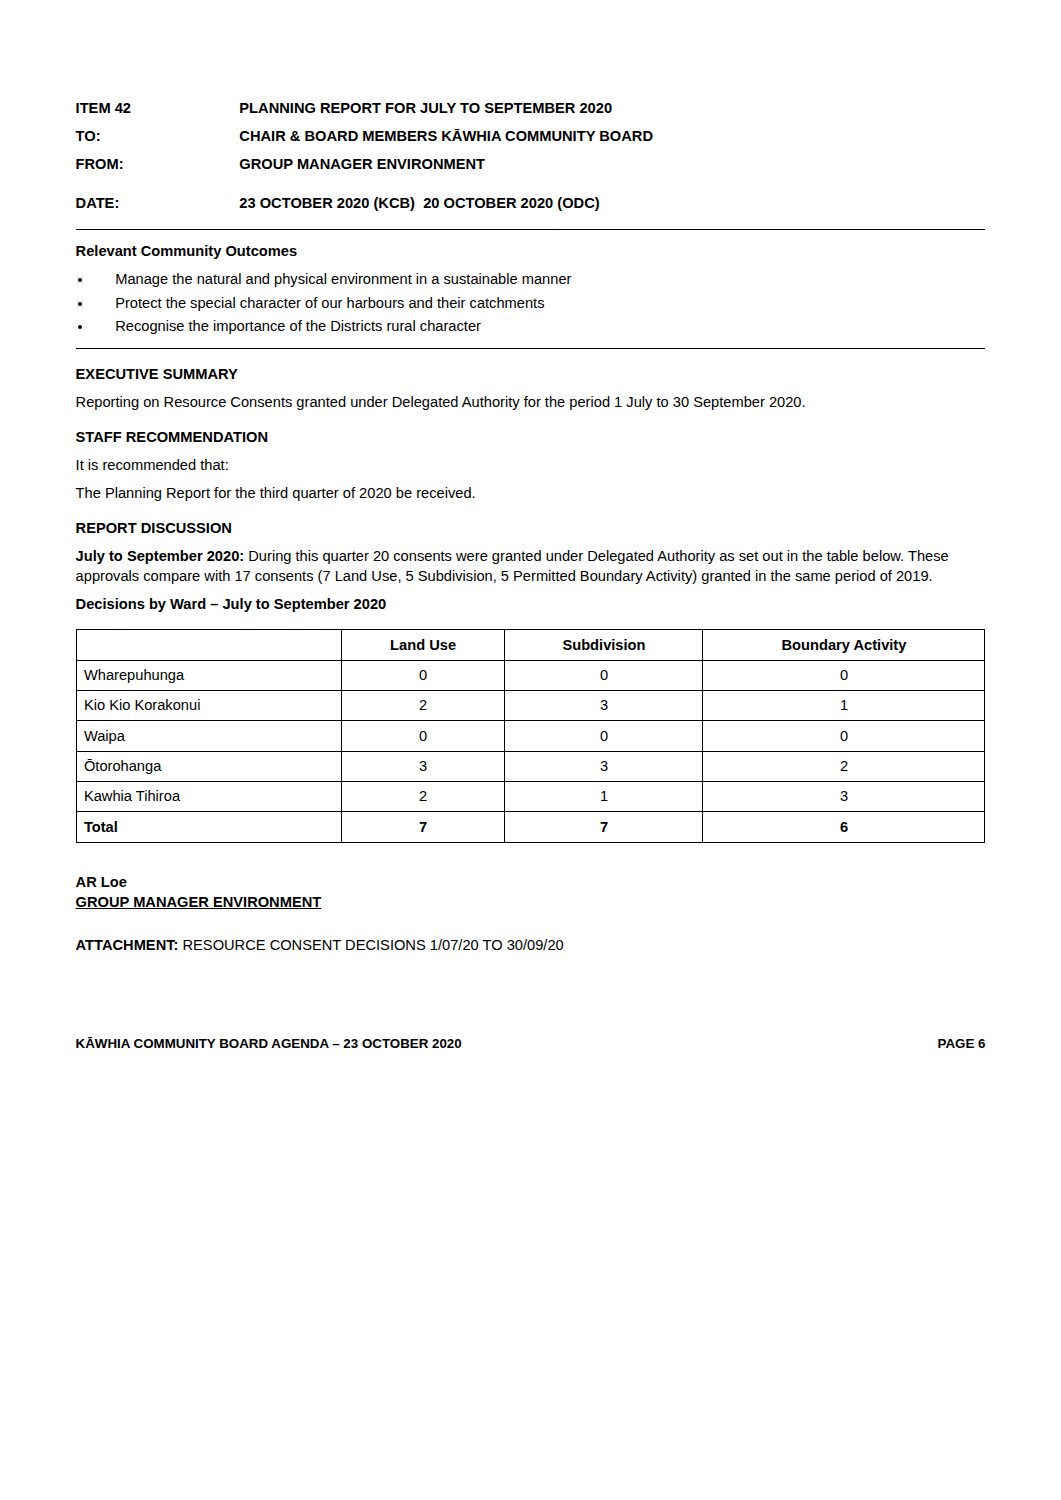| ITEM 42 | PLANNING REPORT FOR JULY TO SEPTEMBER 2020 |
| TO: | CHAIR & BOARD MEMBERS KĀWHIA COMMUNITY BOARD |
| FROM: | GROUP MANAGER ENVIRONMENT |
| DATE: | 23 OCTOBER 2020 (KCB) 20 OCTOBER 2020 (ODC) |
Relevant Community Outcomes
Manage the natural and physical environment in a sustainable manner
Protect the special character of our harbours and their catchments
Recognise the importance of the Districts rural character
EXECUTIVE SUMMARY
Reporting on Resource Consents granted under Delegated Authority for the period 1 July to 30 September 2020.
STAFF RECOMMENDATION
It is recommended that:
The Planning Report for the third quarter of 2020 be received.
REPORT DISCUSSION
July to September 2020: During this quarter 20 consents were granted under Delegated Authority as set out in the table below. These approvals compare with 17 consents (7 Land Use, 5 Subdivision, 5 Permitted Boundary Activity) granted in the same period of 2019.
Decisions by Ward – July to September 2020
| | Land Use | Subdivision | Boundary Activity |
| --- | --- | --- | --- |
| Wharepuhunga | 0 | 0 | 0 |
| Kio Kio Korakonui | 2 | 3 | 1 |
| Waipa | 0 | 0 | 0 |
| Ōtorohanga | 3 | 3 | 2 |
| Kawhia Tihiroa | 2 | 1 | 3 |
| Total | 7 | 7 | 6 |
AR Loe
GROUP MANAGER ENVIRONMENT
ATTACHMENT: RESOURCE CONSENT DECISIONS 1/07/20 TO 30/09/20
KĀWHIA COMMUNITY BOARD AGENDA – 23 OCTOBER 2020 PAGE 6